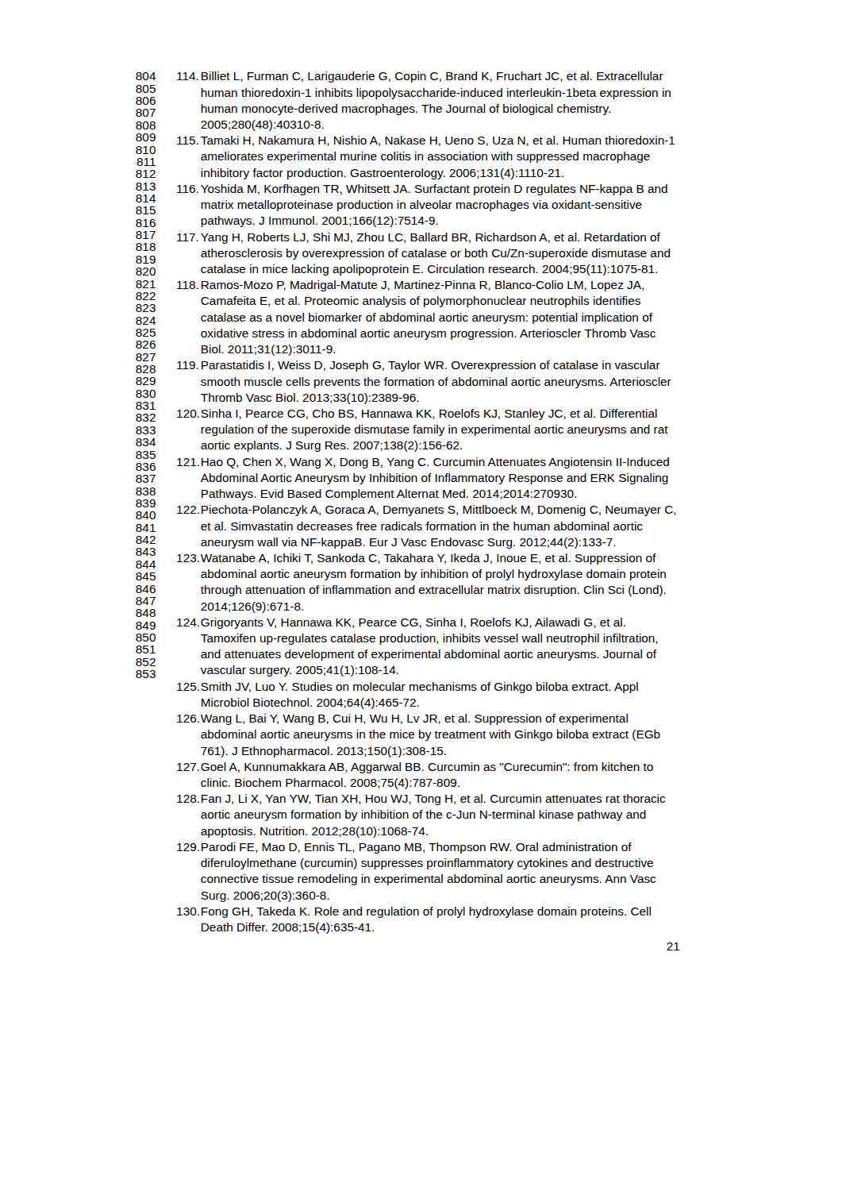114.
Billiet L, Furman C, Larigauderie G, Copin C, Brand K, Fruchart JC, et al. Extracellular human thioredoxin-1 inhibits lipopolysaccharide-induced interleukin-1beta expression in human monocyte-derived macrophages. The Journal of biological chemistry. 2005;280(48):40310-8.
115.
Tamaki H, Nakamura H, Nishio A, Nakase H, Ueno S, Uza N, et al. Human thioredoxin-1 ameliorates experimental murine colitis in association with suppressed macrophage inhibitory factor production. Gastroenterology. 2006;131(4):1110-21.
116.
Yoshida M, Korfhagen TR, Whitsett JA. Surfactant protein D regulates NF-kappa B and matrix metalloproteinase production in alveolar macrophages via oxidant-sensitive pathways. J Immunol. 2001;166(12):7514-9.
117.
Yang H, Roberts LJ, Shi MJ, Zhou LC, Ballard BR, Richardson A, et al. Retardation of atherosclerosis by overexpression of catalase or both Cu/Zn-superoxide dismutase and catalase in mice lacking apolipoprotein E. Circulation research. 2004;95(11):1075-81.
118.
Ramos-Mozo P, Madrigal-Matute J, Martinez-Pinna R, Blanco-Colio LM, Lopez JA, Camafeita E, et al. Proteomic analysis of polymorphonuclear neutrophils identifies catalase as a novel biomarker of abdominal aortic aneurysm: potential implication of oxidative stress in abdominal aortic aneurysm progression. Arterioscler Thromb Vasc Biol. 2011;31(12):3011-9.
119.
Parastatidis I, Weiss D, Joseph G, Taylor WR. Overexpression of catalase in vascular smooth muscle cells prevents the formation of abdominal aortic aneurysms. Arterioscler Thromb Vasc Biol. 2013;33(10):2389-96.
120.
Sinha I, Pearce CG, Cho BS, Hannawa KK, Roelofs KJ, Stanley JC, et al. Differential regulation of the superoxide dismutase family in experimental aortic aneurysms and rat aortic explants. J Surg Res. 2007;138(2):156-62.
121.
Hao Q, Chen X, Wang X, Dong B, Yang C. Curcumin Attenuates Angiotensin II-Induced Abdominal Aortic Aneurysm by Inhibition of Inflammatory Response and ERK Signaling Pathways. Evid Based Complement Alternat Med. 2014;2014:270930.
122.
Piechota-Polanczyk A, Goraca A, Demyanets S, Mittlboeck M, Domenig C, Neumayer C, et al. Simvastatin decreases free radicals formation in the human abdominal aortic aneurysm wall via NF-kappaB. Eur J Vasc Endovasc Surg. 2012;44(2):133-7.
123.
Watanabe A, Ichiki T, Sankoda C, Takahara Y, Ikeda J, Inoue E, et al. Suppression of abdominal aortic aneurysm formation by inhibition of prolyl hydroxylase domain protein through attenuation of inflammation and extracellular matrix disruption. Clin Sci (Lond). 2014;126(9):671-8.
124.
Grigoryants V, Hannawa KK, Pearce CG, Sinha I, Roelofs KJ, Ailawadi G, et al. Tamoxifen up-regulates catalase production, inhibits vessel wall neutrophil infiltration, and attenuates development of experimental abdominal aortic aneurysms. Journal of vascular surgery. 2005;41(1):108-14.
125.
Smith JV, Luo Y. Studies on molecular mechanisms of Ginkgo biloba extract. Appl Microbiol Biotechnol. 2004;64(4):465-72.
126.
Wang L, Bai Y, Wang B, Cui H, Wu H, Lv JR, et al. Suppression of experimental abdominal aortic aneurysms in the mice by treatment with Ginkgo biloba extract (EGb 761). J Ethnopharmacol. 2013;150(1):308-15.
127.
Goel A, Kunnumakkara AB, Aggarwal BB. Curcumin as "Curecumin": from kitchen to clinic. Biochem Pharmacol. 2008;75(4):787-809.
128.
Fan J, Li X, Yan YW, Tian XH, Hou WJ, Tong H, et al. Curcumin attenuates rat thoracic aortic aneurysm formation by inhibition of the c-Jun N-terminal kinase pathway and apoptosis. Nutrition. 2012;28(10):1068-74.
129.
Parodi FE, Mao D, Ennis TL, Pagano MB, Thompson RW. Oral administration of diferuloylmethane (curcumin) suppresses proinflammatory cytokines and destructive connective tissue remodeling in experimental abdominal aortic aneurysms. Ann Vasc Surg. 2006;20(3):360-8.
130.
Fong GH, Takeda K. Role and regulation of prolyl hydroxylase domain proteins. Cell Death Differ. 2008;15(4):635-41.
804
805
806
807
808
809
810
811
812
813
814
815
816
817
818
819
820
821
822
823
824
825
826
827
828
829
830
831
832
833
834
835
836
837
838
839
840
841
842
843
844
845
846
847
848
849
850
851
852
853
21